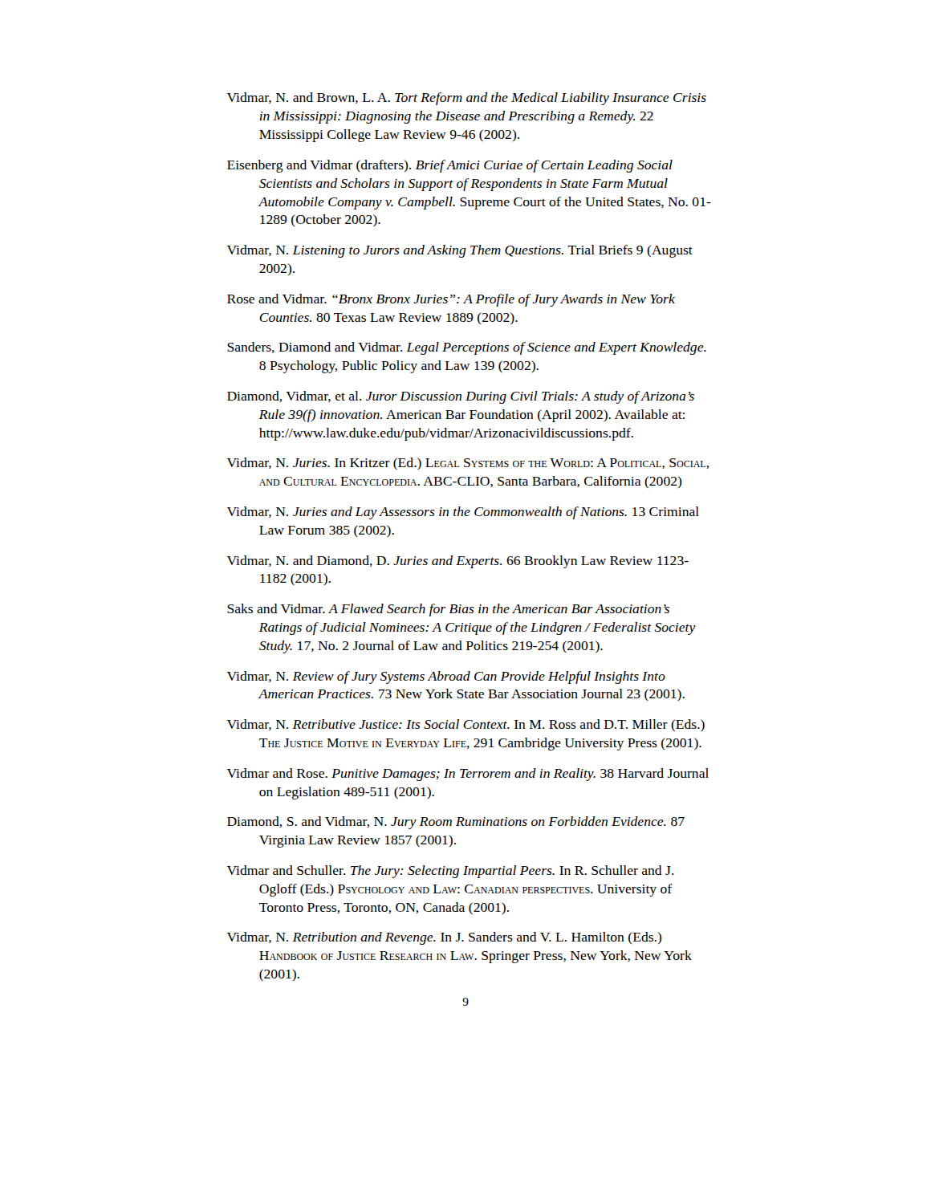Vidmar, N. and Brown, L. A. Tort Reform and the Medical Liability Insurance Crisis in Mississippi: Diagnosing the Disease and Prescribing a Remedy. 22 Mississippi College Law Review 9-46 (2002).
Eisenberg and Vidmar (drafters). Brief Amici Curiae of Certain Leading Social Scientists and Scholars in Support of Respondents in State Farm Mutual Automobile Company v. Campbell. Supreme Court of the United States, No. 01-1289 (October 2002).
Vidmar, N. Listening to Jurors and Asking Them Questions. Trial Briefs 9 (August 2002).
Rose and Vidmar. “Bronx Bronx Juries”: A Profile of Jury Awards in New York Counties. 80 Texas Law Review 1889 (2002).
Sanders, Diamond and Vidmar. Legal Perceptions of Science and Expert Knowledge. 8 Psychology, Public Policy and Law 139 (2002).
Diamond, Vidmar, et al. Juror Discussion During Civil Trials: A study of Arizona’s Rule 39(f) innovation. American Bar Foundation (April 2002). Available at: http://www.law.duke.edu/pub/vidmar/Arizonacivildiscussions.pdf.
Vidmar, N. Juries. In Kritzer (Ed.) Legal Systems of the World: A Political, Social, and Cultural Encyclopedia. ABC-CLIO, Santa Barbara, California (2002)
Vidmar, N. Juries and Lay Assessors in the Commonwealth of Nations. 13 Criminal Law Forum 385 (2002).
Vidmar, N. and Diamond, D. Juries and Experts. 66 Brooklyn Law Review 1123-1182 (2001).
Saks and Vidmar. A Flawed Search for Bias in the American Bar Association’s Ratings of Judicial Nominees: A Critique of the Lindgren / Federalist Society Study. 17, No. 2 Journal of Law and Politics 219-254 (2001).
Vidmar, N. Review of Jury Systems Abroad Can Provide Helpful Insights Into American Practices. 73 New York State Bar Association Journal 23 (2001).
Vidmar, N. Retributive Justice: Its Social Context. In M. Ross and D.T. Miller (Eds.) The Justice Motive in Everyday Life, 291 Cambridge University Press (2001).
Vidmar and Rose. Punitive Damages; In Terrorem and in Reality. 38 Harvard Journal on Legislation 489-511 (2001).
Diamond, S. and Vidmar, N. Jury Room Ruminations on Forbidden Evidence. 87 Virginia Law Review 1857 (2001).
Vidmar and Schuller. The Jury: Selecting Impartial Peers. In R. Schuller and J. Ogloff (Eds.) Psychology and Law: Canadian perspectives. University of Toronto Press, Toronto, ON, Canada (2001).
Vidmar, N. Retribution and Revenge. In J. Sanders and V. L. Hamilton (Eds.) Handbook of Justice Research in Law. Springer Press, New York, New York (2001).
9